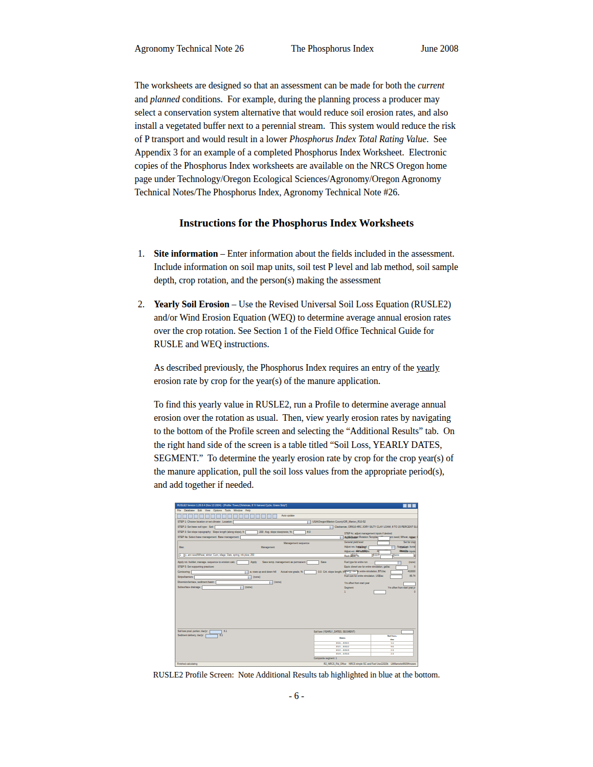Agronomy Technical Note 26
The Phosphorus Index
June 2008
The worksheets are designed so that an assessment can be made for both the current and planned conditions. For example, during the planning process a producer may select a conservation system alternative that would reduce soil erosion rates, and also install a vegetated buffer next to a perennial stream. This system would reduce the risk of P transport and would result in a lower Phosphorus Index Total Rating Value. See Appendix 3 for an example of a completed Phosphorus Index Worksheet. Electronic copies of the Phosphorus Index worksheets are available on the NRCS Oregon home page under Technology/Oregon Ecological Sciences/Agronomy/Oregon Agronomy Technical Notes/The Phosphorus Index, Agronomy Technical Note #26.
Instructions for the Phosphorus Index Worksheets
Site information – Enter information about the fields included in the assessment. Include information on soil map units, soil test P level and lab method, soil sample depth, crop rotation, and the person(s) making the assessment
Yearly Soil Erosion – Use the Revised Universal Soil Loss Equation (RUSLE2) and/or Wind Erosion Equation (WEQ) to determine average annual erosion rates over the crop rotation. See Section 1 of the Field Office Technical Guide for RUSLE and WEQ instructions.
As described previously, the Phosphorus Index requires an entry of the yearly erosion rate by crop for the year(s) of the manure application.
To find this yearly value in RUSLE2, run a Profile to determine average annual erosion over the rotation as usual. Then, view yearly erosion rates by navigating to the bottom of the Profile screen and selecting the “Additional Results” tab. On the right hand side of the screen is a table titled “Soil Loss, YEARLY DATES, SEGMENT.” To determine the yearly erosion rate by crop for the crop year(s) of the manure application, pull the soil loss values from the appropriate period(s), and add together if needed.
RUSLE2 Version 1.26.6.4 (Nov 13 2004) - [Profile: Trees,Christmas, 8 Yr harvest Cycle, Grass Strip*]
File Database Edit View Options Tools Window Help
Auto update
STEP 1: Choose location or set climate: Location USA\Oregon\Marion County\OR_Marion_R10-52
STEP 2: Set base soil type: Soil Clackamas, OR610-4RC JORY SILTY CLAY LOAM, 8 TO 15 PERCENT SLOPES\JORY silty clay loam 80%
STEP 3: Set slope topography: Slope length (along slope), ft 200 Avg. slope steepness, % 8.0
STEP 4a: Select base management Base management b. Multi-year Rotation Templates\Clover, ann seed; Wheat, winter; Corn, silage; Oats, spring; mb plow, 253
Management sequence
Man.
Management
Starting
date, m/d/y
Ending
date, m/d/y
Correct
dates by
1
c. ann seed\Wheat, winter; Corn, silage; Oats, spring; mb plow, 253
3/1/0
6/10/4
none
Apply rot. builder, manage. sequence to erosion calc. Apply Save temp. management as permanent Save
STEP 5: Set supporting practices:
Contouring a. rows up and down hill Actual row grade, % 0.0 Crit. slope length, ft
Strips/barriers (none)
Diversion/terrace, sediment basin (none)
Subsurface drainage (none)
STEP 4c: adjust management inputs if desired:
Adjust yields open
General yield level Set for crop
Adjust res. burial level Normal res. burial
Adjust ext. res. additions Residue inputs
Rock cover, % 0
Fuel type for entire run (none)
Equiv. diesel use for entire simulation, gal/ac 0
Energy use for entire simulation, BTU/ac 410000
Fuel cost for entire simulation, US$/ac 85.74
Yrs offset from start year
Segment Yrs offset from start year,yr
1 0
Results
Additional Results
Track Residue and Canopy
Soil loss prod. portion, t/ac/yr 6.1
Sediment delivery, t/ac/yr 6.1
Soil loss (YEARLY_DATES, SEGMENT)
| Dates | Soil loss, t/ac |
| --- | --- |
| 3/1/0 – 8/31/1 | 1.0 |
| 3/1/1 – 8/31/2 | 9.6 |
| 3/1/2 – 8/31/3 | 2.3 |
| 3/1/3 – 6/31/4 | 2.3 |
Composite segment: 1
Finished calculating R2_NRCS_Fld_Office NRCS simple SC and Fuel Use11920k LWillamette66094moses
RUSLE2 Profile Screen: Note Additional Results tab highlighted in blue at the bottom.
- 6 -